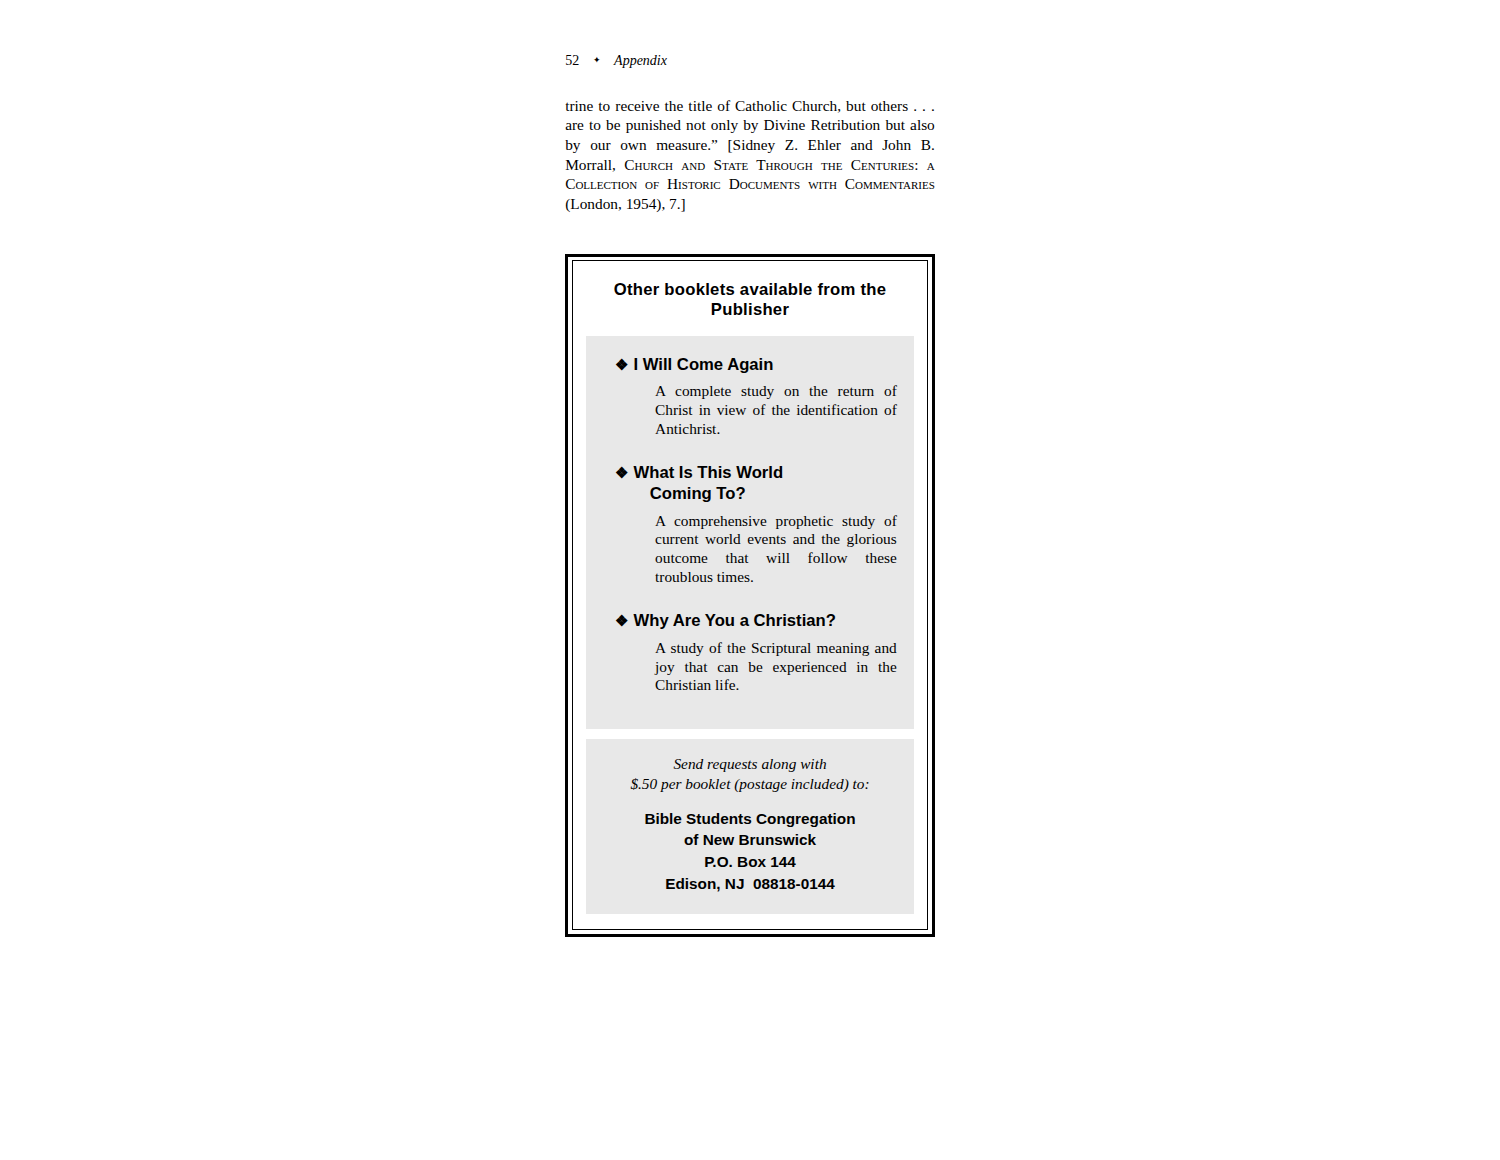52✦Appendix
trine to receive the title of Catholic Church, but others . . . are to be punished not only by Divine Retribution but also by our own measure.” [Sidney Z. Ehler and John B. Morrall, Church and State Through the Centuries: a Collection of Historic Documents with Commentaries (London, 1954), 7.]
Other booklets available from the Publisher
❖I Will Come Again
A complete study on the return of Christ in view of the identification of Antichrist.
❖What Is This World
Coming To?
A comprehensive prophetic study of current world events and the glorious outcome that will follow these troublous times.
❖Why Are You a Christian?
A study of the Scriptural meaning and joy that can be experienced in the Christian life.
Send requests along with
$.50 per booklet (postage included) to:
Bible Students Congregation
of New Brunswick
P.O. Box 144
Edison, NJ 08818-0144